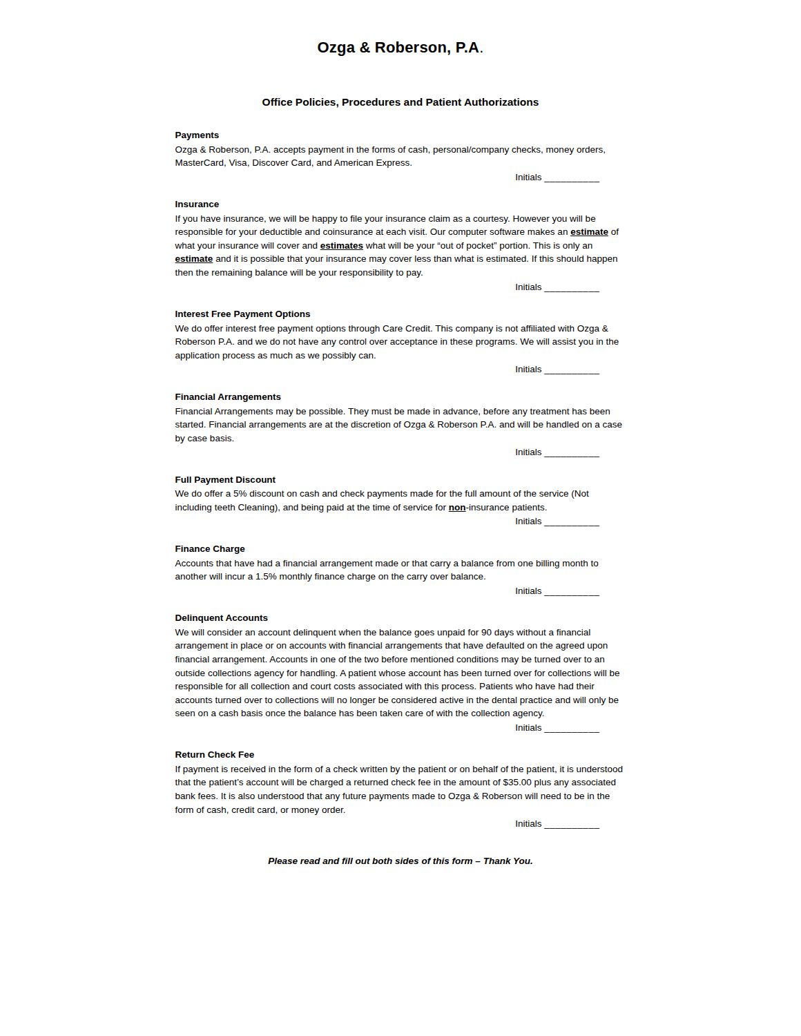Ozga & Roberson, P.A.
Office Policies, Procedures and Patient Authorizations
Payments
Ozga & Roberson, P.A. accepts payment in the forms of cash, personal/company checks, money orders, MasterCard, Visa, Discover Card, and American Express.
Initials __________
Insurance
If you have insurance, we will be happy to file your insurance claim as a courtesy. However you will be responsible for your deductible and coinsurance at each visit. Our computer software makes an estimate of what your insurance will cover and estimates what will be your “out of pocket” portion. This is only an estimate and it is possible that your insurance may cover less than what is estimated. If this should happen then the remaining balance will be your responsibility to pay.
Initials __________
Interest Free Payment Options
We do offer interest free payment options through Care Credit. This company is not affiliated with Ozga & Roberson P.A. and we do not have any control over acceptance in these programs. We will assist you in the application process as much as we possibly can.
Initials __________
Financial Arrangements
Financial Arrangements may be possible. They must be made in advance, before any treatment has been started. Financial arrangements are at the discretion of Ozga & Roberson P.A. and will be handled on a case by case basis.
Initials __________
Full Payment Discount
We do offer a 5% discount on cash and check payments made for the full amount of the service (Not including teeth Cleaning), and being paid at the time of service for non-insurance patients.
Initials __________
Finance Charge
Accounts that have had a financial arrangement made or that carry a balance from one billing month to another will incur a 1.5% monthly finance charge on the carry over balance.
Initials __________
Delinquent Accounts
We will consider an account delinquent when the balance goes unpaid for 90 days without a financial arrangement in place or on accounts with financial arrangements that have defaulted on the agreed upon financial arrangement. Accounts in one of the two before mentioned conditions may be turned over to an outside collections agency for handling. A patient whose account has been turned over for collections will be responsible for all collection and court costs associated with this process. Patients who have had their accounts turned over to collections will no longer be considered active in the dental practice and will only be seen on a cash basis once the balance has been taken care of with the collection agency.
Initials __________
Return Check Fee
If payment is received in the form of a check written by the patient or on behalf of the patient, it is understood that the patient’s account will be charged a returned check fee in the amount of $35.00 plus any associated bank fees. It is also understood that any future payments made to Ozga & Roberson will need to be in the form of cash, credit card, or money order.
Initials __________
Please read and fill out both sides of this form – Thank You.